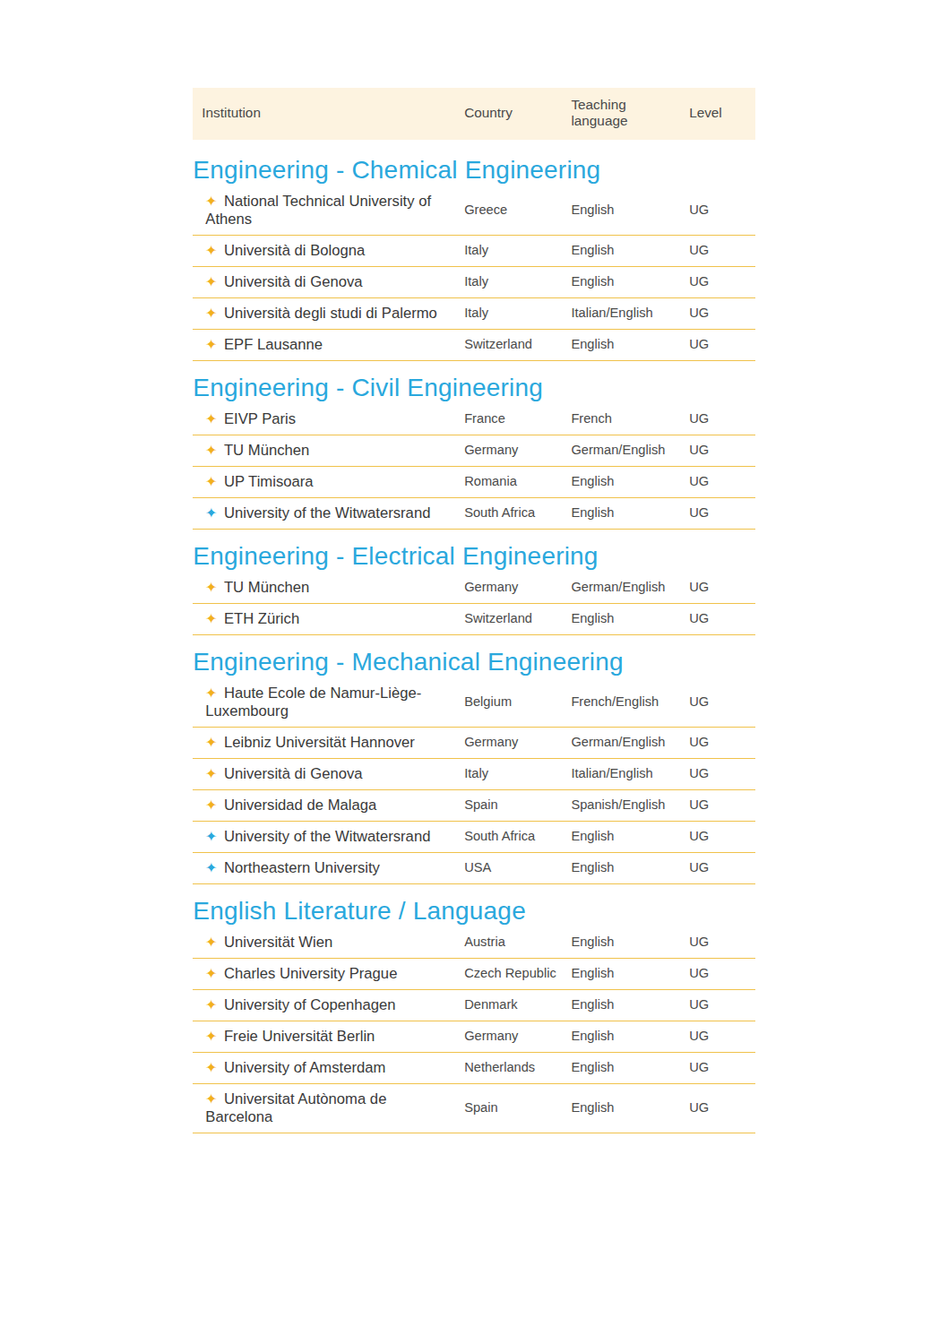| Institution | Country | Teaching language | Level |
| --- | --- | --- | --- |
| Engineering - Chemical Engineering |
| ✦ National Technical University of Athens | Greece | English | UG |
| ✦ Università di Bologna | Italy | English | UG |
| ✦ Università di Genova | Italy | English | UG |
| ✦ Università degli studi di Palermo | Italy | Italian/English | UG |
| ✦ EPF Lausanne | Switzerland | English | UG |
| Engineering - Civil Engineering |
| ✦ EIVP Paris | France | French | UG |
| ✦ TU München | Germany | German/English | UG |
| ✦ UP Timisoara | Romania | English | UG |
| ✦ University of the Witwatersrand | South Africa | English | UG |
| Engineering - Electrical Engineering |
| ✦ TU München | Germany | German/English | UG |
| ✦ ETH Zürich | Switzerland | English | UG |
| Engineering - Mechanical Engineering |
| ✦ Haute Ecole de Namur-Liège-Luxembourg | Belgium | French/English | UG |
| ✦ Leibniz Universität Hannover | Germany | German/English | UG |
| ✦ Università di Genova | Italy | Italian/English | UG |
| ✦ Universidad de Malaga | Spain | Spanish/English | UG |
| ✦ University of the Witwatersrand | South Africa | English | UG |
| ✦ Northeastern University | USA | English | UG |
| English Literature / Language |
| ✦ Universität Wien | Austria | English | UG |
| ✦ Charles University Prague | Czech Republic | English | UG |
| ✦ University of Copenhagen | Denmark | English | UG |
| ✦ Freie Universität Berlin | Germany | English | UG |
| ✦ University of Amsterdam | Netherlands | English | UG |
| ✦ Universitat Autònoma de Barcelona | Spain | English | UG |